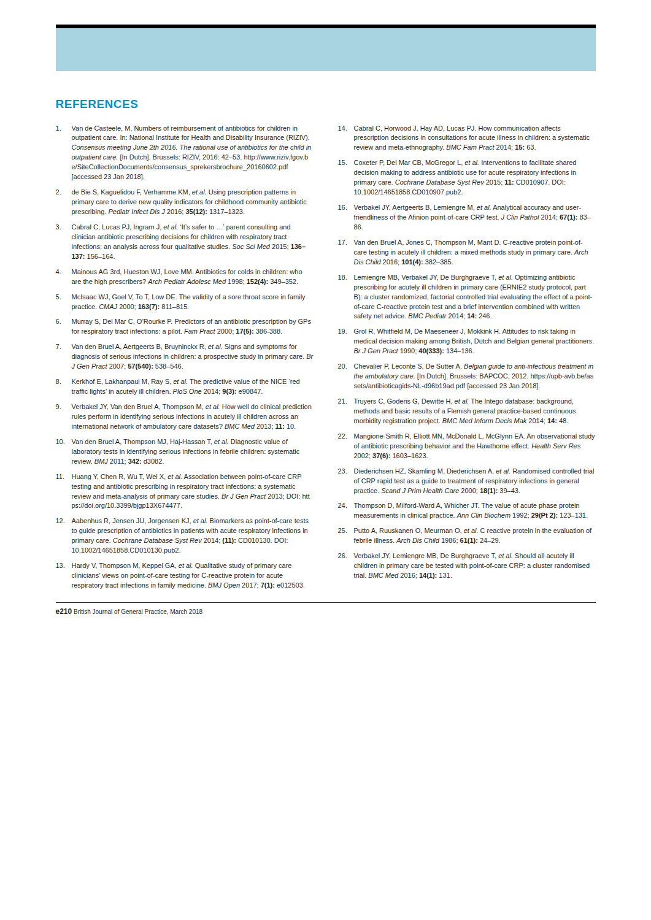REFERENCES
Van de Casteele, M. Numbers of reimbursement of antibiotics for children in outpatient care. In: National Institute for Health and Disability Insurance (RIZIV). Consensus meeting June 2th 2016. The rational use of antibiotics for the child in outpatient care. [In Dutch]. Brussels: RIZIV, 2016: 42–53. http://www.riziv.fgov.be/SiteCollectionDocuments/consensus_sprekersbrochure_20160602.pdf [accessed 23 Jan 2018].
de Bie S, Kaguelidou F, Verhamme KM, et al. Using prescription patterns in primary care to derive new quality indicators for childhood community antibiotic prescribing. Pediatr Infect Dis J 2016; 35(12): 1317–1323.
Cabral C, Lucas PJ, Ingram J, et al. ‘It’s safer to …’ parent consulting and clinician antibiotic prescribing decisions for children with respiratory tract infections: an analysis across four qualitative studies. Soc Sci Med 2015; 136–137: 156–164.
Mainous AG 3rd, Hueston WJ, Love MM. Antibiotics for colds in children: who are the high prescribers? Arch Pediatr Adolesc Med 1998; 152(4): 349–352.
McIsaac WJ, Goel V, To T, Low DE. The validity of a sore throat score in family practice. CMAJ 2000; 163(7): 811–815.
Murray S, Del Mar C, O’Rourke P. Predictors of an antibiotic prescription by GPs for respiratory tract infections: a pilot. Fam Pract 2000; 17(5): 386-388.
Van den Bruel A, Aertgeerts B, Bruyninckx R, et al. Signs and symptoms for diagnosis of serious infections in children: a prospective study in primary care. Br J Gen Pract 2007; 57(540): 538–546.
Kerkhof E, Lakhanpaul M, Ray S, et al. The predictive value of the NICE ‘red traffic lights’ in acutely ill children. PloS One 2014; 9(3): e90847.
Verbakel JY, Van den Bruel A, Thompson M, et al. How well do clinical prediction rules perform in identifying serious infections in acutely ill children across an international network of ambulatory care datasets? BMC Med 2013; 11: 10.
Van den Bruel A, Thompson MJ, Haj-Hassan T, et al. Diagnostic value of laboratory tests in identifying serious infections in febrile children: systematic review. BMJ 2011; 342: d3082.
Huang Y, Chen R, Wu T, Wei X, et al. Association between point-of-care CRP testing and antibiotic prescribing in respiratory tract infections: a systematic review and meta-analysis of primary care studies. Br J Gen Pract 2013; DOI: https://doi.org/10.3399/bjgp13X674477.
Aabenhus R, Jensen JU, Jorgensen KJ, et al. Biomarkers as point-of-care tests to guide prescription of antibiotics in patients with acute respiratory infections in primary care. Cochrane Database Syst Rev 2014; (11): CD010130. DOI: 10.1002/14651858.CD010130.pub2.
Hardy V, Thompson M, Keppel GA, et al. Qualitative study of primary care clinicians’ views on point-of-care testing for C-reactive protein for acute respiratory tract infections in family medicine. BMJ Open 2017; 7(1): e012503.
Cabral C, Horwood J, Hay AD, Lucas PJ. How communication affects prescription decisions in consultations for acute illness in children: a systematic review and meta-ethnography. BMC Fam Pract 2014; 15: 63.
Coxeter P, Del Mar CB, McGregor L, et al. Interventions to facilitate shared decision making to address antibiotic use for acute respiratory infections in primary care. Cochrane Database Syst Rev 2015; 11: CD010907. DOI: 10.1002/14651858.CD010907.pub2.
Verbakel JY, Aertgeerts B, Lemiengre M, et al. Analytical accuracy and user-friendliness of the Afinion point-of-care CRP test. J Clin Pathol 2014; 67(1): 83–86.
Van den Bruel A, Jones C, Thompson M, Mant D. C-reactive protein point-of-care testing in acutely ill children: a mixed methods study in primary care. Arch Dis Child 2016; 101(4): 382–385.
Lemiengre MB, Verbakel JY, De Burghgraeve T, et al. Optimizing antibiotic prescribing for acutely ill children in primary care (ERNIE2 study protocol, part B): a cluster randomized, factorial controlled trial evaluating the effect of a point-of-care C-reactive protein test and a brief intervention combined with written safety net advice. BMC Pediatr 2014; 14: 246.
Grol R, Whitfield M, De Maeseneer J, Mokkink H. Attitudes to risk taking in medical decision making among British, Dutch and Belgian general practitioners. Br J Gen Pract 1990; 40(333): 134–136.
Chevalier P, Leconte S, De Sutter A. Belgian guide to anti-infectious treatment in the ambulatory care. [In Dutch]. Brussels: BAPCOC, 2012. https://upb-avb.be/assets/antibioticagids-NL-d96b19ad.pdf [accessed 23 Jan 2018].
Truyers C, Goderis G, Dewitte H, et al. The Intego database: background, methods and basic results of a Flemish general practice-based continuous morbidity registration project. BMC Med Inform Decis Mak 2014; 14: 48.
Mangione-Smith R, Elliott MN, McDonald L, McGlynn EA. An observational study of antibiotic prescribing behavior and the Hawthorne effect. Health Serv Res 2002; 37(6): 1603–1623.
Diederichsen HZ, Skamling M, Diederichsen A, et al. Randomised controlled trial of CRP rapid test as a guide to treatment of respiratory infections in general practice. Scand J Prim Health Care 2000; 18(1): 39–43.
Thompson D, Milford-Ward A, Whicher JT. The value of acute phase protein measurements in clinical practice. Ann Clin Biochem 1992; 29(Pt 2): 123–131.
Putto A, Ruuskanen O, Meurman O, et al. C reactive protein in the evaluation of febrile illness. Arch Dis Child 1986; 61(1): 24–29.
Verbakel JY, Lemiengre MB, De Burghgraeve T, et al. Should all acutely ill children in primary care be tested with point-of-care CRP: a cluster randomised trial. BMC Med 2016; 14(1): 131.
e210 British Journal of General Practice, March 2018